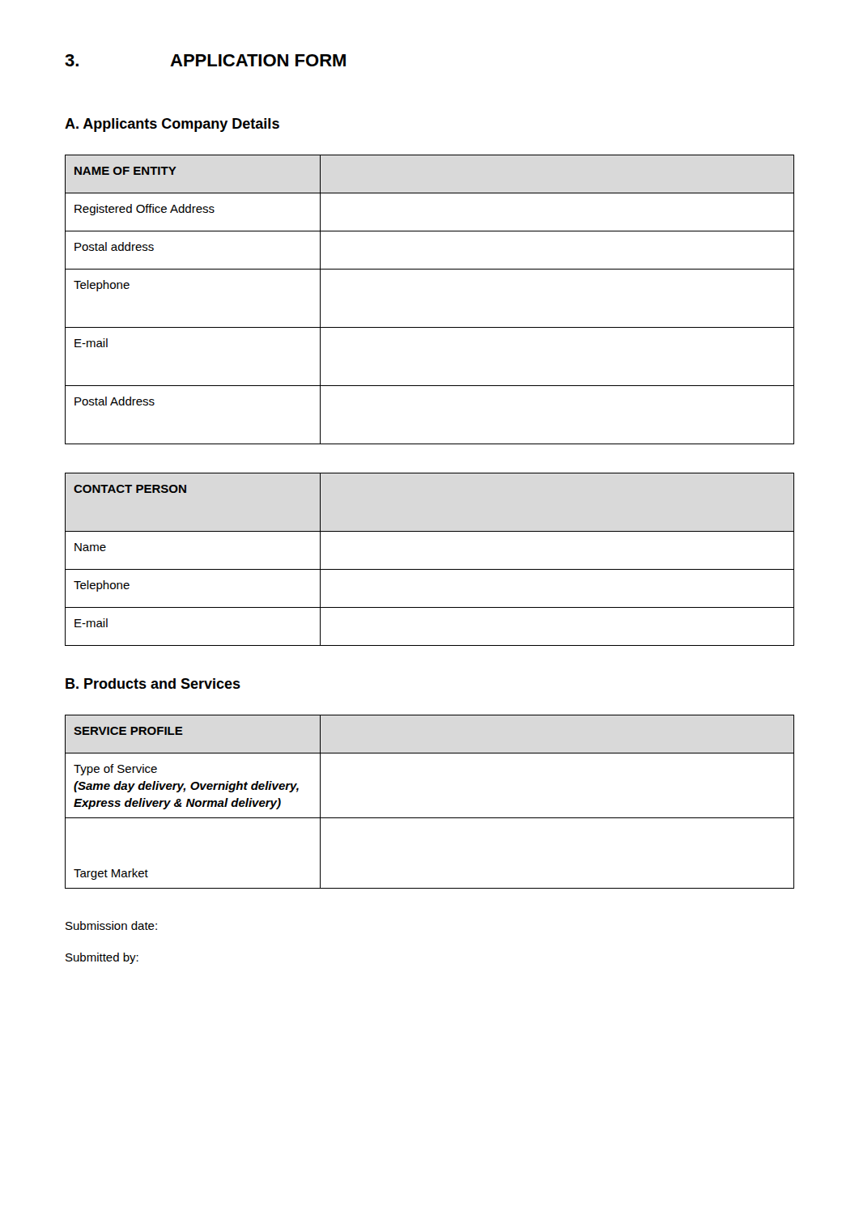3. APPLICATION FORM
A. Applicants Company Details
| NAME OF ENTITY | |
| Registered Office Address | |
| Postal address | |
| Telephone | |
| E-mail | |
| Postal Address | |
| CONTACT PERSON | |
| Name | |
| Telephone | |
| E-mail | |
B. Products and Services
| SERVICE PROFILE | |
| Type of Service (Same day delivery, Overnight delivery, Express delivery & Normal delivery) | |
| Target Market | |
Submission date:
Submitted by: